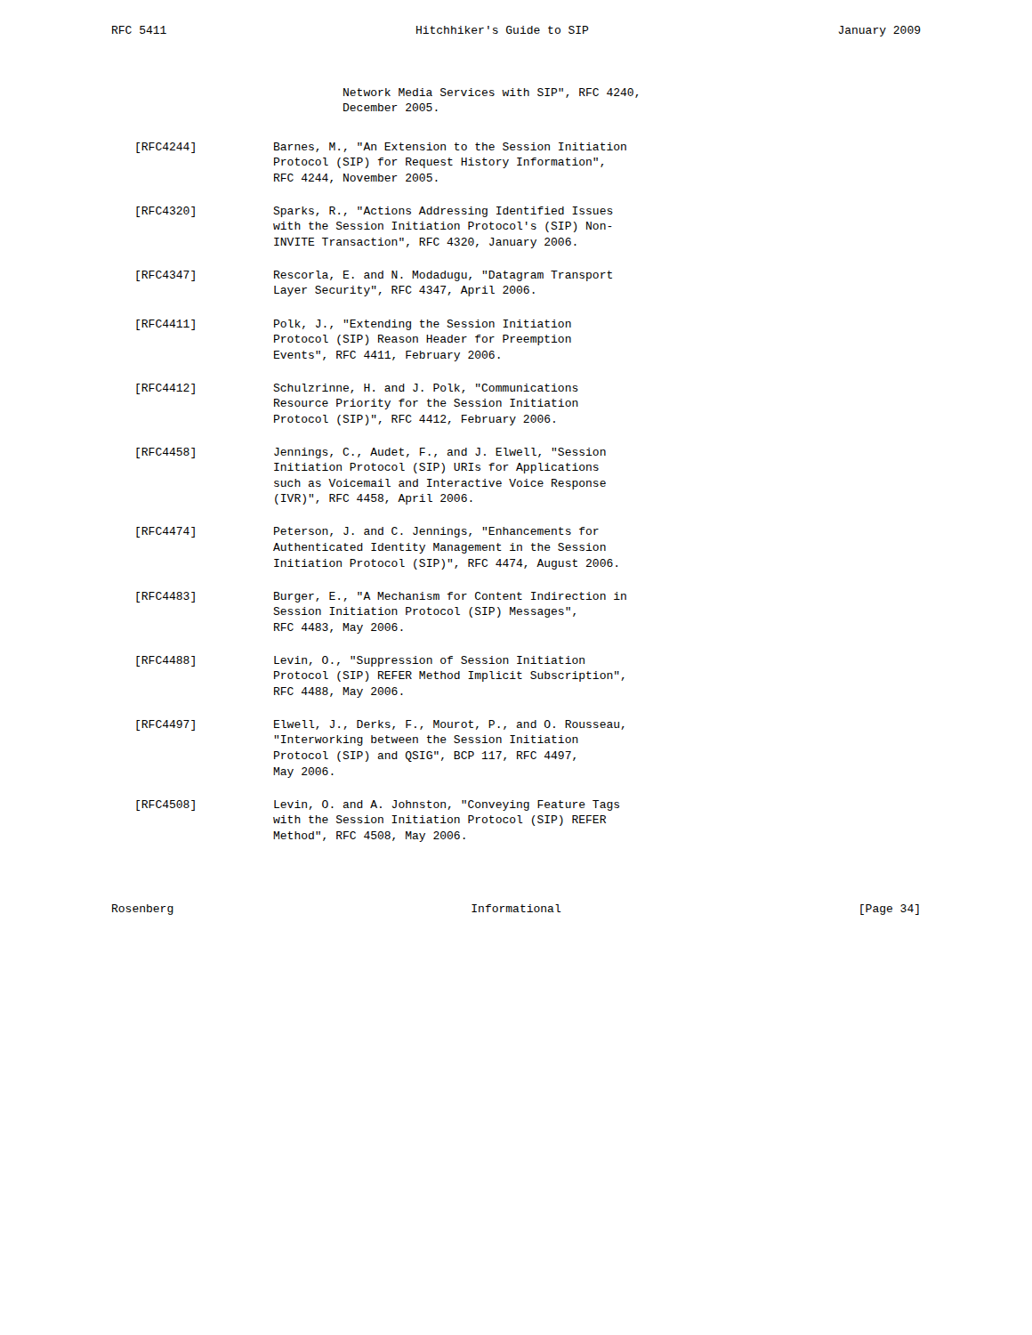RFC 5411 Hitchhiker's Guide to SIP January 2009
Network Media Services with SIP", RFC 4240, December 2005.
[RFC4244]
Barnes, M., "An Extension to the Session Initiation Protocol (SIP) for Request History Information", RFC 4244, November 2005.
[RFC4320]
Sparks, R., "Actions Addressing Identified Issues with the Session Initiation Protocol's (SIP) Non- INVITE Transaction", RFC 4320, January 2006.
[RFC4347]
Rescorla, E. and N. Modadugu, "Datagram Transport Layer Security", RFC 4347, April 2006.
[RFC4411]
Polk, J., "Extending the Session Initiation Protocol (SIP) Reason Header for Preemption Events", RFC 4411, February 2006.
[RFC4412]
Schulzrinne, H. and J. Polk, "Communications Resource Priority for the Session Initiation Protocol (SIP)", RFC 4412, February 2006.
[RFC4458]
Jennings, C., Audet, F., and J. Elwell, "Session Initiation Protocol (SIP) URIs for Applications such as Voicemail and Interactive Voice Response (IVR)", RFC 4458, April 2006.
[RFC4474]
Peterson, J. and C. Jennings, "Enhancements for Authenticated Identity Management in the Session Initiation Protocol (SIP)", RFC 4474, August 2006.
[RFC4483]
Burger, E., "A Mechanism for Content Indirection in Session Initiation Protocol (SIP) Messages", RFC 4483, May 2006.
[RFC4488]
Levin, O., "Suppression of Session Initiation Protocol (SIP) REFER Method Implicit Subscription", RFC 4488, May 2006.
[RFC4497]
Elwell, J., Derks, F., Mourot, P., and O. Rousseau, "Interworking between the Session Initiation Protocol (SIP) and QSIG", BCP 117, RFC 4497, May 2006.
[RFC4508]
Levin, O. and A. Johnston, "Conveying Feature Tags with the Session Initiation Protocol (SIP) REFER Method", RFC 4508, May 2006.
Rosenberg Informational [Page 34]